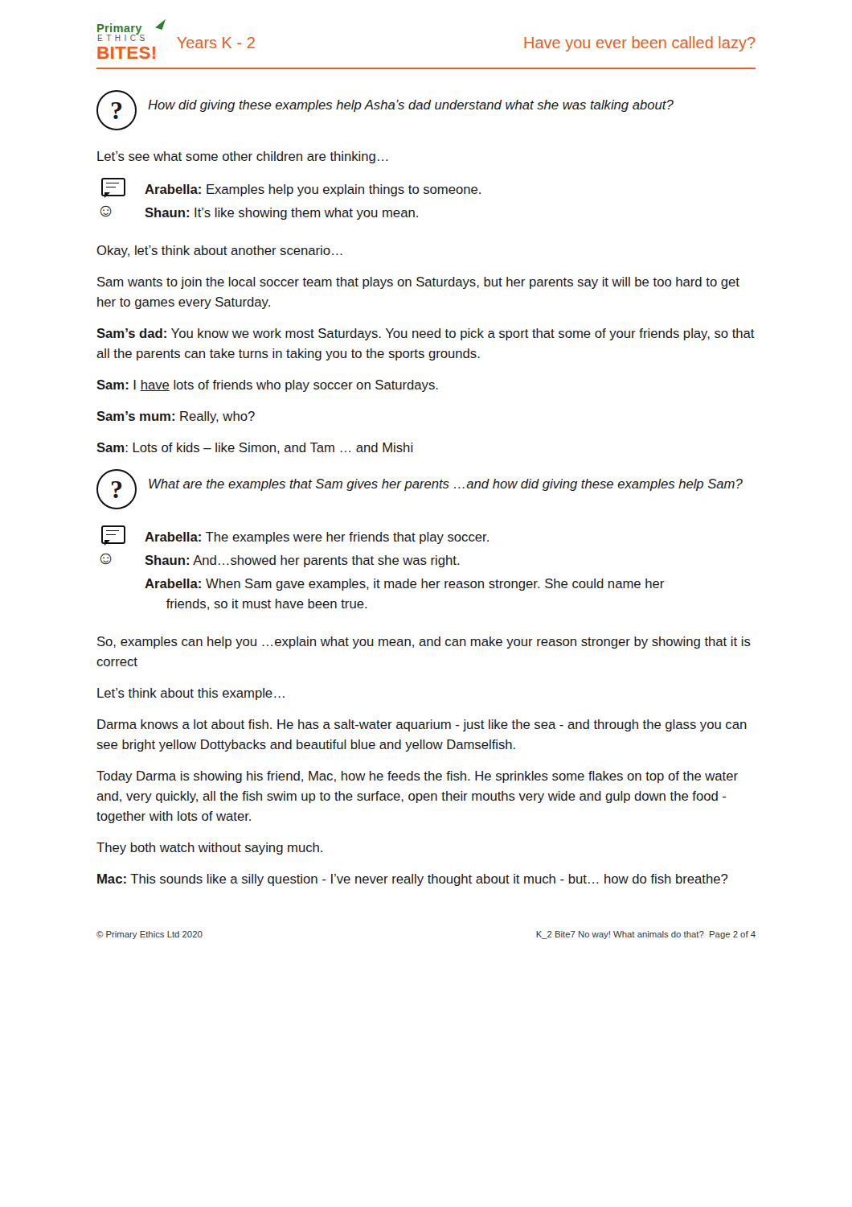Primary
Ethics
BITES!
Years K - 2
Have you ever been called lazy?
?
How did giving these examples help Asha’s dad understand what she was talking about?
Let’s see what some other children are thinking…
☺
Arabella: Examples help you explain things to someone.
Shaun: It’s like showing them what you mean.
Okay, let’s think about another scenario…
Sam wants to join the local soccer team that plays on Saturdays, but her parents say it will be too hard to get her to games every Saturday.
Sam’s dad: You know we work most Saturdays. You need to pick a sport that some of your friends play, so that all the parents can take turns in taking you to the sports grounds.
Sam: I have lots of friends who play soccer on Saturdays.
Sam’s mum: Really, who?
Sam: Lots of kids – like Simon, and Tam … and Mishi
?
What are the examples that Sam gives her parents …and how did giving these examples help Sam?
☺
Arabella: The examples were her friends that play soccer.
Shaun: And…showed her parents that she was right.
Arabella: When Sam gave examples, it made her reason stronger. She could name her friends, so it must have been true.
So, examples can help you …explain what you mean, and can make your reason stronger by showing that it is correct
Let’s think about this example…
Darma knows a lot about fish. He has a salt-water aquarium - just like the sea - and through the glass you can see bright yellow Dottybacks and beautiful blue and yellow Damselfish.
Today Darma is showing his friend, Mac, how he feeds the fish. He sprinkles some flakes on top of the water and, very quickly, all the fish swim up to the surface, open their mouths very wide and gulp down the food - together with lots of water.
They both watch without saying much.
Mac: This sounds like a silly question - I’ve never really thought about it much - but… how do fish breathe?
© Primary Ethics Ltd 2020
K_2 Bite7 No way! What animals do that? Page 2 of 4